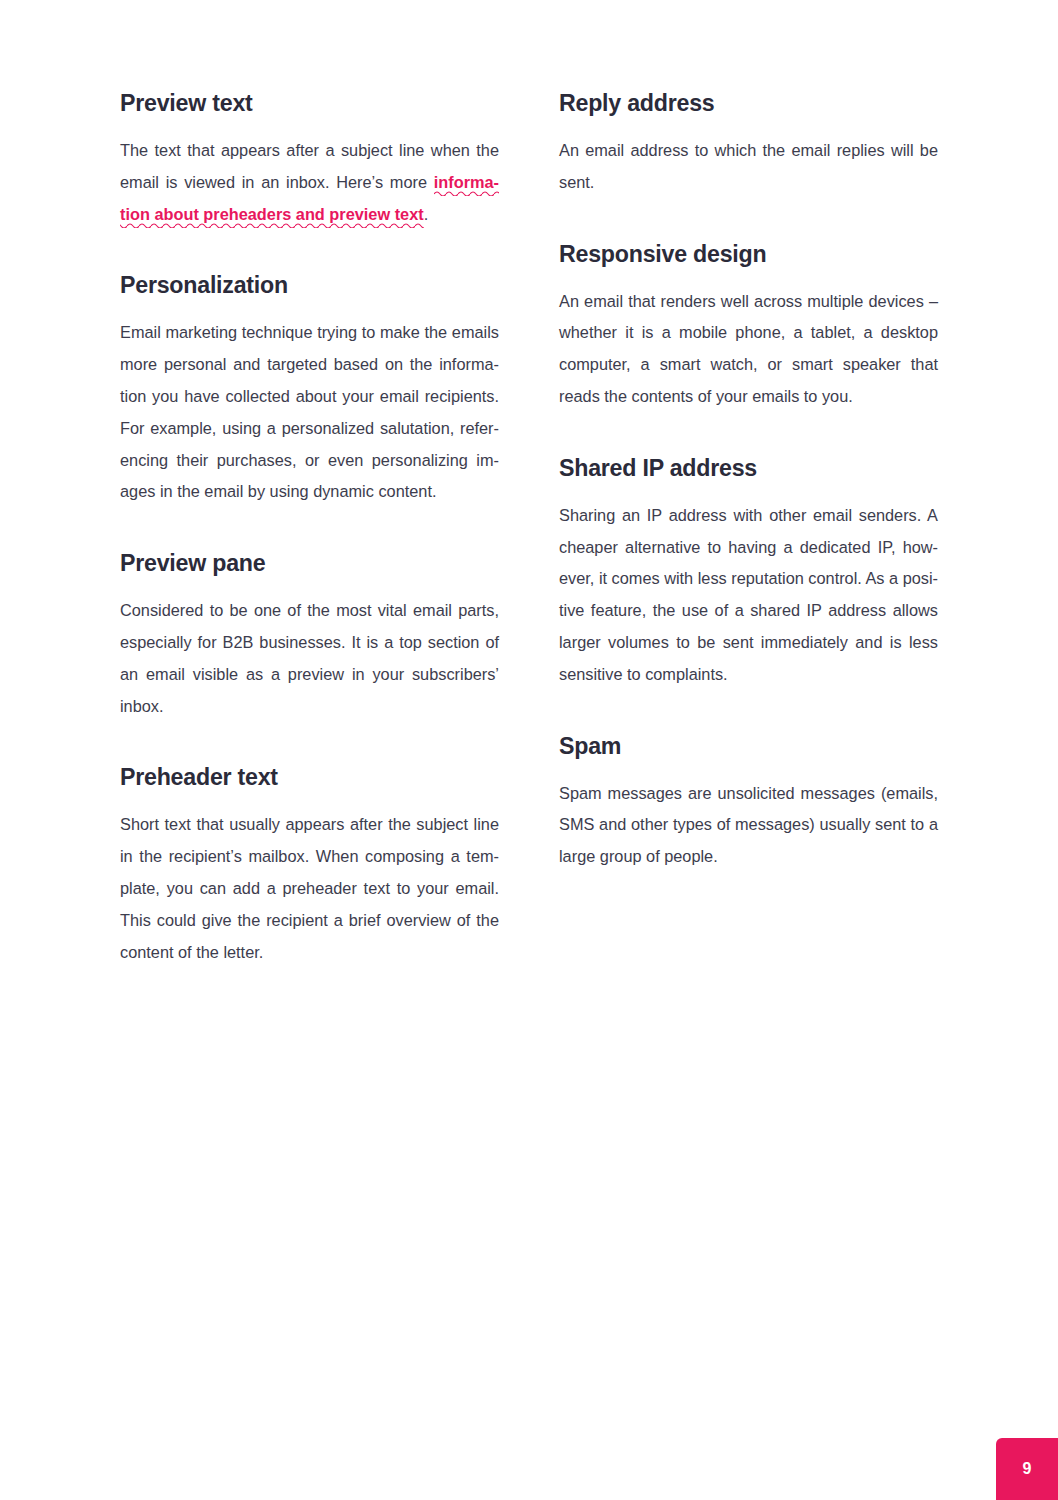Preview text
The text that appears after a subject line when the email is viewed in an inbox. Here’s more information about preheaders and preview text.
Personalization
Email marketing technique trying to make the emails more personal and targeted based on the information you have collected about your email recipients. For example, using a personalized salutation, referencing their purchases, or even personalizing images in the email by using dynamic content.
Preview pane
Considered to be one of the most vital email parts, especially for B2B businesses. It is a top section of an email visible as a preview in your subscribers’ inbox.
Preheader text
Short text that usually appears after the subject line in the recipient’s mailbox. When composing a template, you can add a preheader text to your email. This could give the recipient a brief overview of the content of the letter.
Reply address
An email address to which the email replies will be sent.
Responsive design
An email that renders well across multiple devices – whether it is a mobile phone, a tablet, a desktop computer, a smart watch, or smart speaker that reads the contents of your emails to you.
Shared IP address
Sharing an IP address with other email senders. A cheaper alternative to having a dedicated IP, however, it comes with less reputation control. As a positive feature, the use of a shared IP address allows larger volumes to be sent immediately and is less sensitive to complaints.
Spam
Spam messages are unsolicited messages (emails, SMS and other types of messages) usually sent to a large group of people.
9